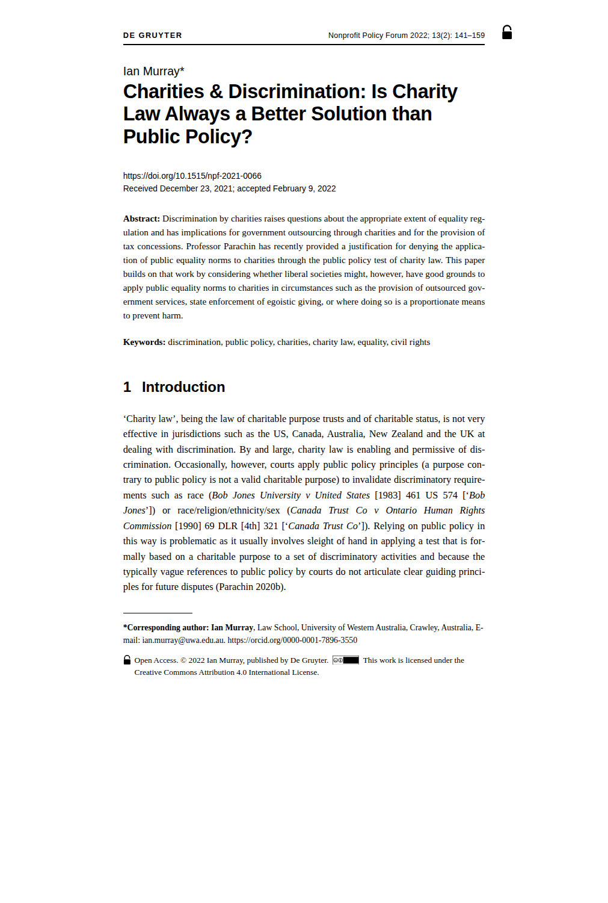De Gruyter Nonprofit Policy Forum 2022; 13(2): 141–159
Ian Murray*
Charities & Discrimination: Is Charity Law Always a Better Solution than Public Policy?
https://doi.org/10.1515/npf-2021-0066
Received December 23, 2021; accepted February 9, 2022
Abstract: Discrimination by charities raises questions about the appropriate extent of equality regulation and has implications for government outsourcing through charities and for the provision of tax concessions. Professor Parachin has recently provided a justification for denying the application of public equality norms to charities through the public policy test of charity law. This paper builds on that work by considering whether liberal societies might, however, have good grounds to apply public equality norms to charities in circumstances such as the provision of outsourced government services, state enforcement of egoistic giving, or where doing so is a proportionate means to prevent harm.
Keywords: discrimination, public policy, charities, charity law, equality, civil rights
1 Introduction
‘Charity law’, being the law of charitable purpose trusts and of charitable status, is not very effective in jurisdictions such as the US, Canada, Australia, New Zealand and the UK at dealing with discrimination. By and large, charity law is enabling and permissive of discrimination. Occasionally, however, courts apply public policy principles (a purpose contrary to public policy is not a valid charitable purpose) to invalidate discriminatory requirements such as race (Bob Jones University v United States [1983] 461 US 574 [‘Bob Jones’]) or race/religion/ethnicity/sex (Canada Trust Co v Ontario Human Rights Commission [1990] 69 DLR [4th] 321 [‘Canada Trust Co’]). Relying on public policy in this way is problematic as it usually involves sleight of hand in applying a test that is formally based on a charitable purpose to a set of discriminatory activities and because the typically vague references to public policy by courts do not articulate clear guiding principles for future disputes (Parachin 2020b).
*Corresponding author: Ian Murray, Law School, University of Western Australia, Crawley, Australia, E-mail: ian.murray@uwa.edu.au. https://orcid.org/0000-0001-7896-3550
Open Access. © 2022 Ian Murray, published by De Gruyter. cc This work is licensed under the Creative Commons Attribution 4.0 International License.